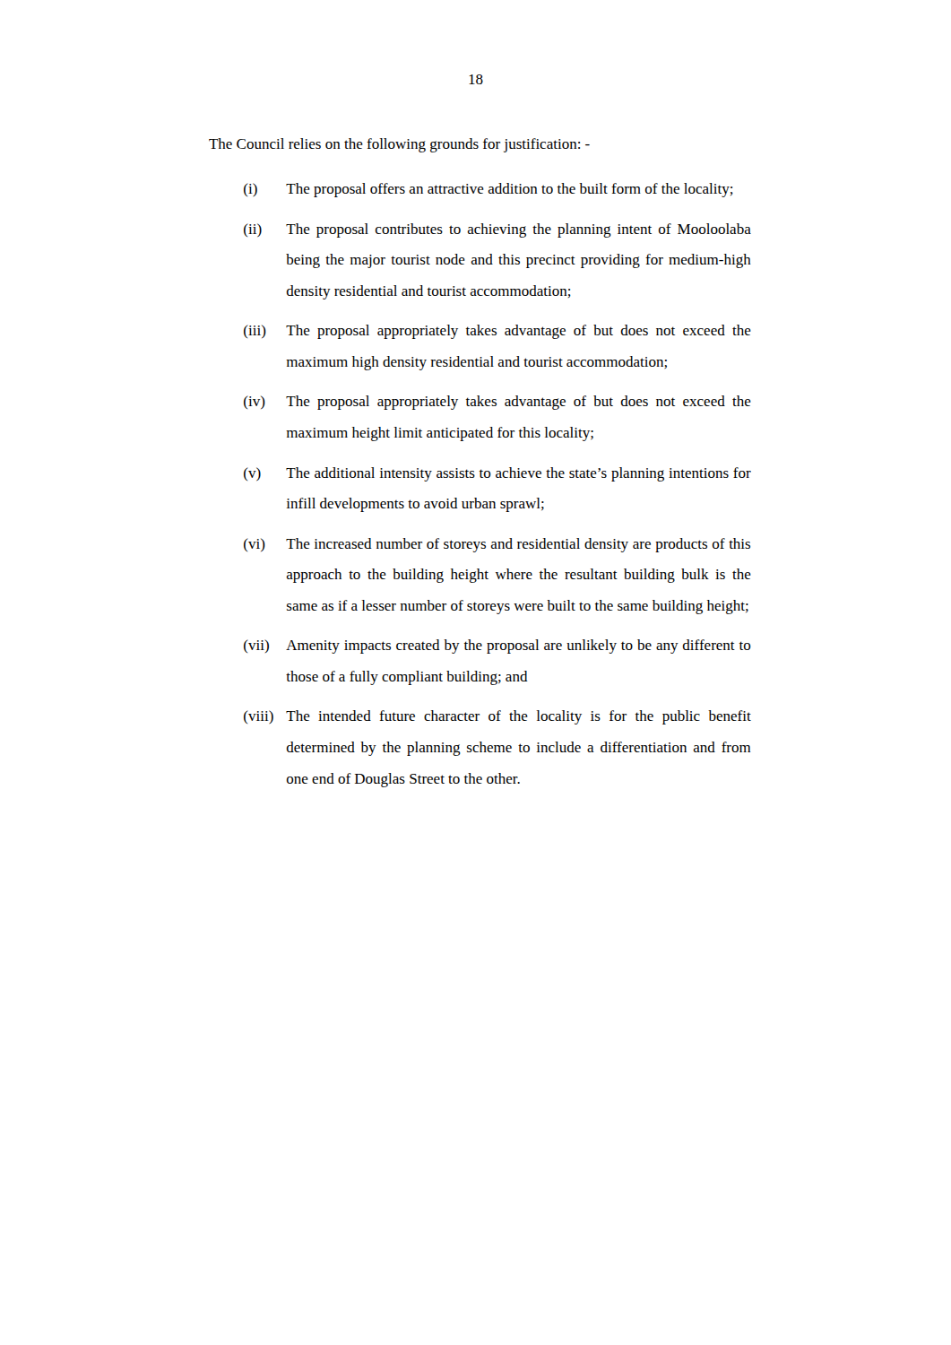18
The Council relies on the following grounds for justification: -
(i) The proposal offers an attractive addition to the built form of the locality;
(ii) The proposal contributes to achieving the planning intent of Mooloolaba being the major tourist node and this precinct providing for medium-high density residential and tourist accommodation;
(iii) The proposal appropriately takes advantage of but does not exceed the maximum high density residential and tourist accommodation;
(iv) The proposal appropriately takes advantage of but does not exceed the maximum height limit anticipated for this locality;
(v) The additional intensity assists to achieve the state’s planning intentions for infill developments to avoid urban sprawl;
(vi) The increased number of storeys and residential density are products of this approach to the building height where the resultant building bulk is the same as if a lesser number of storeys were built to the same building height;
(vii) Amenity impacts created by the proposal are unlikely to be any different to those of a fully compliant building; and
(viii) The intended future character of the locality is for the public benefit determined by the planning scheme to include a differentiation and from one end of Douglas Street to the other.